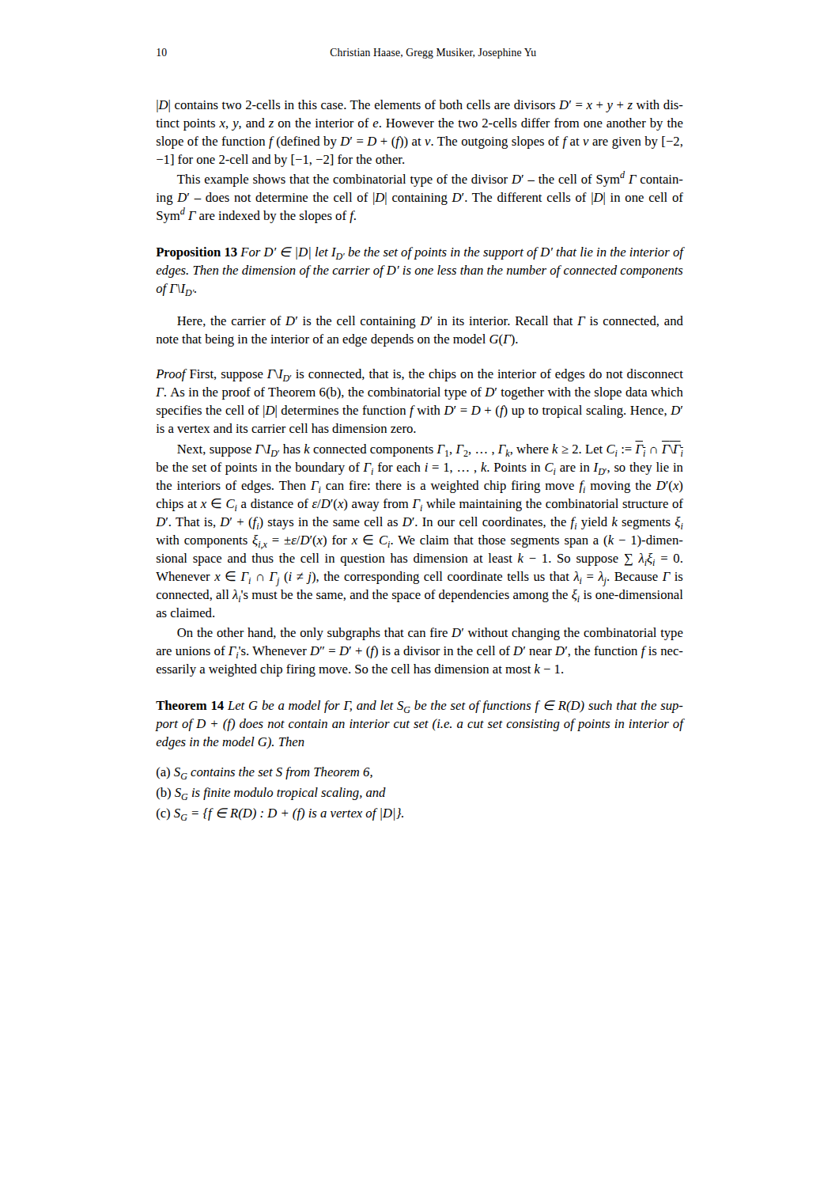10 Christian Haase, Gregg Musiker, Josephine Yu
|D| contains two 2-cells in this case. The elements of both cells are divisors D′ = x + y + z with distinct points x, y, and z on the interior of e. However the two 2-cells differ from one another by the slope of the function f (defined by D′ = D + (f)) at v. The outgoing slopes of f at v are given by [−2, −1] for one 2-cell and by [−1, −2] for the other.
This example shows that the combinatorial type of the divisor D′ – the cell of Symd Γ containing D′ – does not determine the cell of |D| containing D′. The different cells of |D| in one cell of Symd Γ are indexed by the slopes of f.
Proposition 13 For D′ ∈ |D| let ID′ be the set of points in the support of D′ that lie in the interior of edges. Then the dimension of the carrier of D′ is one less than the number of connected components of Γ\ID′.
Here, the carrier of D′ is the cell containing D′ in its interior. Recall that Γ is connected, and note that being in the interior of an edge depends on the model G(Γ).
Proof First, suppose Γ\ID′ is connected, that is, the chips on the interior of edges do not disconnect Γ. As in the proof of Theorem 6(b), the combinatorial type of D′ together with the slope data which specifies the cell of |D| determines the function f with D′ = D + (f) up to tropical scaling. Hence, D′ is a vertex and its carrier cell has dimension zero.
Next, suppose Γ\ID′ has k connected components Γ1, Γ2, … , Γk, where k ≥ 2. Let Ci := Γi ∩ Γ\Γi be the set of points in the boundary of Γi for each i = 1, … , k. Points in Ci are in ID′, so they lie in the interiors of edges. Then Γi can fire: there is a weighted chip firing move fi moving the D′(x) chips at x ∈ Ci a distance of ε/D′(x) away from Γi while maintaining the combinatorial structure of D′. That is, D′ + (fi) stays in the same cell as D′. In our cell coordinates, the fi yield k segments ξi with components ξi,x = ±ε/D′(x) for x ∈ Ci. We claim that those segments span a (k − 1)-dimensional space and thus the cell in question has dimension at least k − 1. So suppose ∑ λiξi = 0. Whenever x ∈ Γi ∩ Γj (i ≠ j), the corresponding cell coordinate tells us that λi = λj. Because Γ is connected, all λi's must be the same, and the space of dependencies among the ξi is one-dimensional as claimed.
On the other hand, the only subgraphs that can fire D′ without changing the combinatorial type are unions of Γi's. Whenever D″ = D′ + (f) is a divisor in the cell of D′ near D′, the function f is necessarily a weighted chip firing move. So the cell has dimension at most k − 1.
Theorem 14 Let G be a model for Γ, and let SG be the set of functions f ∈ R(D) such that the support of D + (f) does not contain an interior cut set (i.e. a cut set consisting of points in interior of edges in the model G). Then
(a) SG contains the set S from Theorem 6,
(b) SG is finite modulo tropical scaling, and
(c) SG = {f ∈ R(D) : D + (f) is a vertex of |D|}.